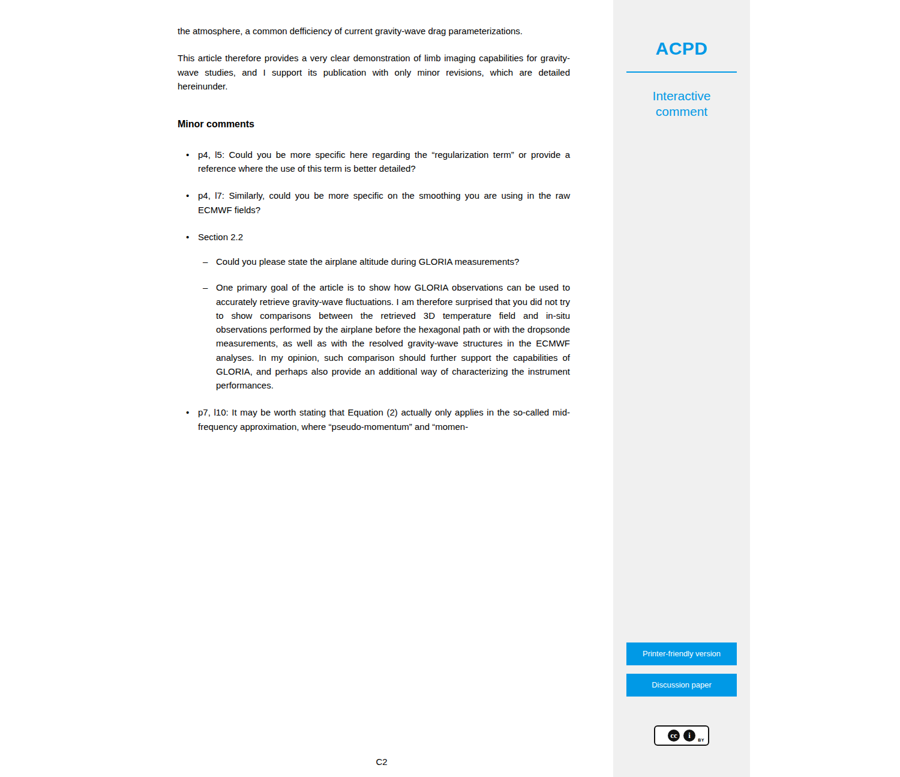ACPD
Interactive
comment
Printer-friendly version Discussion paper
cc
i
BY
the atmosphere, a common defficiency of current gravity-wave drag parameterizations.
This article therefore provides a very clear demonstration of limb imaging capabilities for gravity-wave studies, and I support its publication with only minor revisions, which are detailed hereinunder.
Minor comments
p4, l5: Could you be more specific here regarding the “regularization term” or provide a reference where the use of this term is better detailed?
p4, l7: Similarly, could you be more specific on the smoothing you are using in the raw ECMWF fields?
Section 2.2
Could you please state the airplane altitude during GLORIA measurements?
One primary goal of the article is to show how GLORIA observations can be used to accurately retrieve gravity-wave fluctuations. I am therefore surprised that you did not try to show comparisons between the retrieved 3D temperature field and in-situ observations performed by the airplane before the hexagonal path or with the dropsonde measurements, as well as with the resolved gravity-wave structures in the ECMWF analyses. In my opinion, such comparison should further support the capabilities of GLORIA, and perhaps also provide an additional way of characterizing the instrument performances.
p7, l10: It may be worth stating that Equation (2) actually only applies in the so-called mid-frequency approximation, where “pseudo-momentum” and “momen-
C2